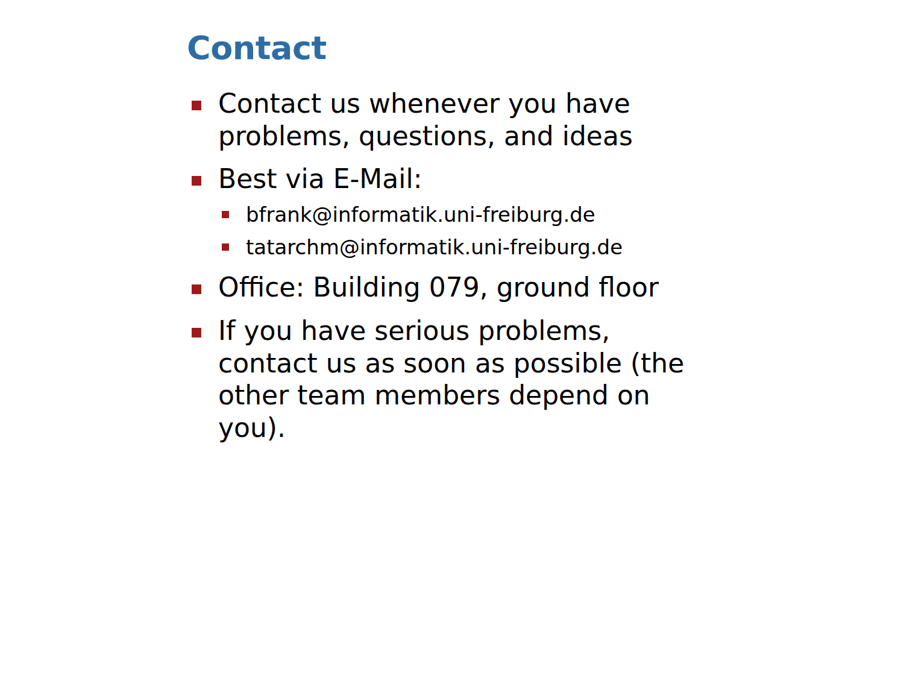Contact
Contact us whenever you have problems, questions, and ideas
Best via E-Mail:
bfrank@informatik.uni-freiburg.de
tatarchm@informatik.uni-freiburg.de
Office: Building 079, ground floor
If you have serious problems, contact us as soon as possible (the other team members depend on you).